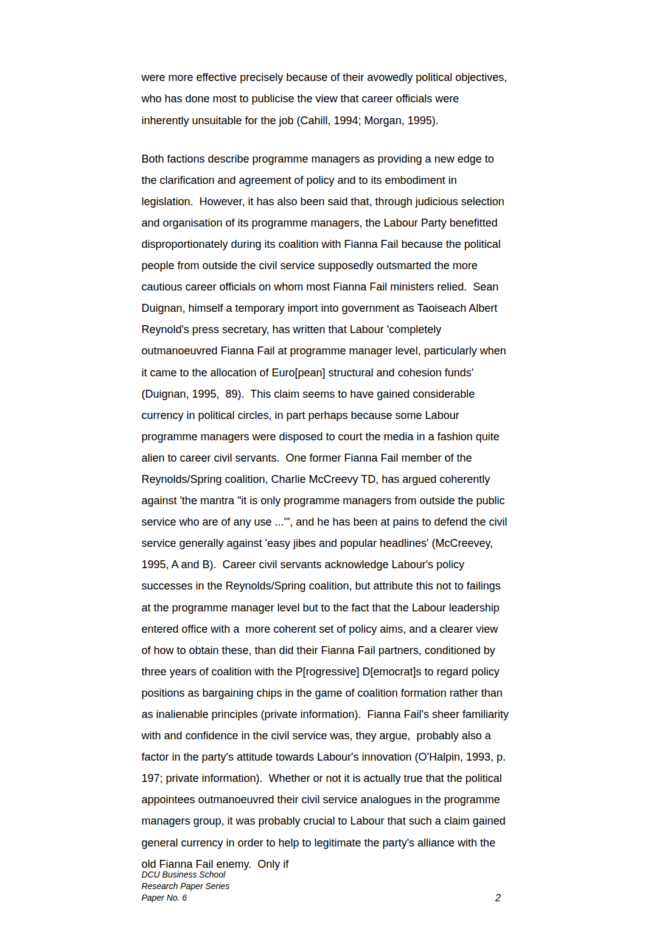were more effective precisely because of their avowedly political objectives, who has done most to publicise the view that career officials were inherently unsuitable for the job (Cahill, 1994; Morgan, 1995).
Both factions describe programme managers as providing a new edge to the clarification and agreement of policy and to its embodiment in legislation. However, it has also been said that, through judicious selection and organisation of its programme managers, the Labour Party benefitted disproportionately during its coalition with Fianna Fail because the political people from outside the civil service supposedly outsmarted the more cautious career officials on whom most Fianna Fail ministers relied. Sean Duignan, himself a temporary import into government as Taoiseach Albert Reynold's press secretary, has written that Labour 'completely outmanoeuvred Fianna Fail at programme manager level, particularly when it came to the allocation of Euro[pean] structural and cohesion funds' (Duignan, 1995, 89). This claim seems to have gained considerable currency in political circles, in part perhaps because some Labour programme managers were disposed to court the media in a fashion quite alien to career civil servants. One former Fianna Fail member of the Reynolds/Spring coalition, Charlie McCreevy TD, has argued coherently against 'the mantra "it is only programme managers from outside the public service who are of any use ...'", and he has been at pains to defend the civil service generally against 'easy jibes and popular headlines' (McCreevey, 1995, A and B). Career civil servants acknowledge Labour's policy successes in the Reynolds/Spring coalition, but attribute this not to failings at the programme manager level but to the fact that the Labour leadership entered office with a more coherent set of policy aims, and a clearer view of how to obtain these, than did their Fianna Fail partners, conditioned by three years of coalition with the P[rogressive] D[emocrat]s to regard policy positions as bargaining chips in the game of coalition formation rather than as inalienable principles (private information). Fianna Fail's sheer familiarity with and confidence in the civil service was, they argue, probably also a factor in the party's attitude towards Labour's innovation (O'Halpin, 1993, p. 197; private information). Whether or not it is actually true that the political appointees outmanoeuvred their civil service analogues in the programme managers group, it was probably crucial to Labour that such a claim gained general currency in order to help to legitimate the party's alliance with the old Fianna Fail enemy. Only if
DCU Business School
Research Paper Series
Paper No. 6
2